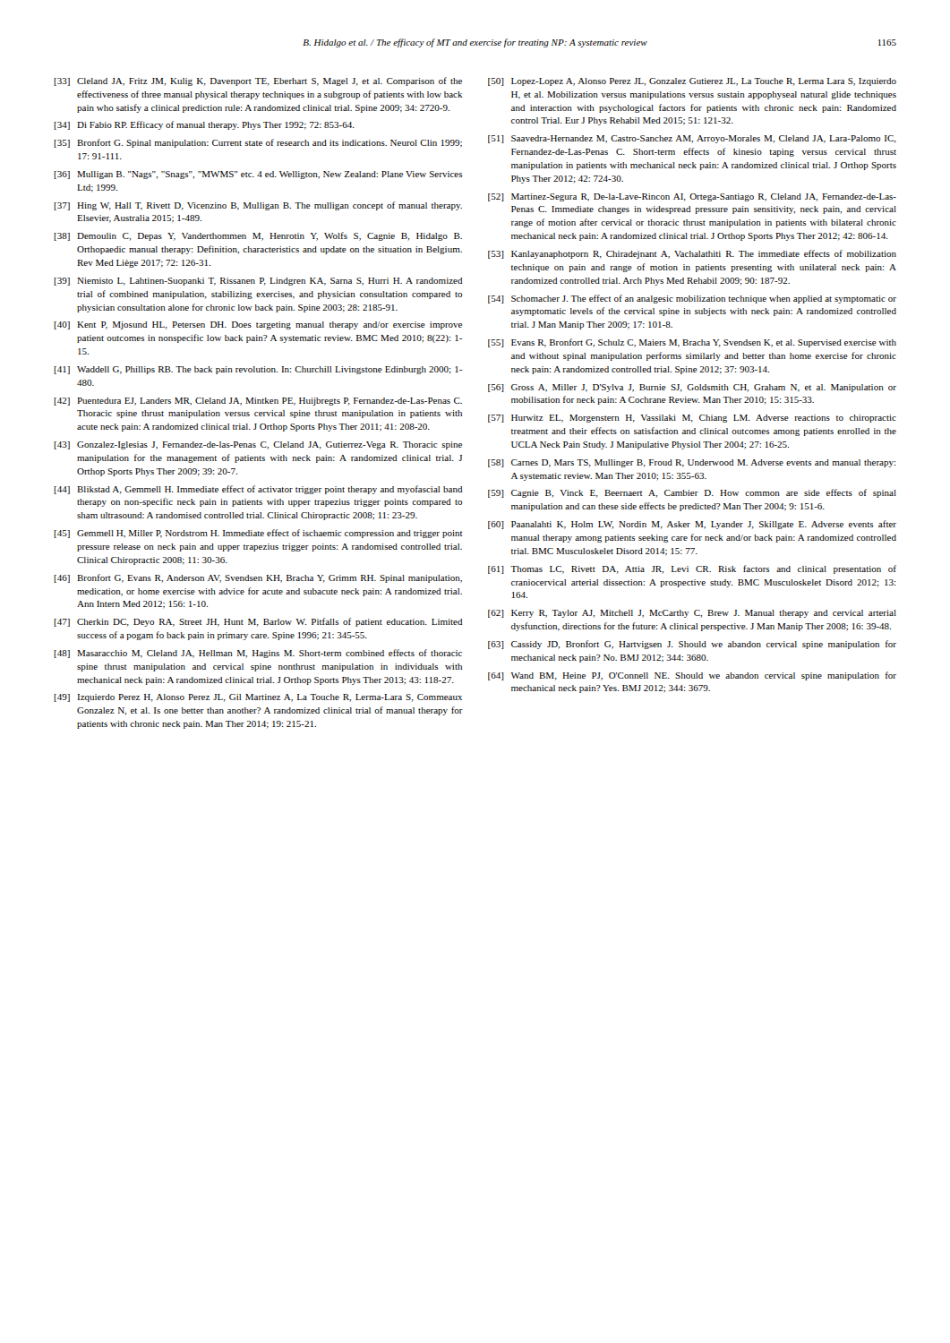B. Hidalgo et al. / The efficacy of MT and exercise for treating NP: A systematic review 1165
[33] Cleland JA, Fritz JM, Kulig K, Davenport TE, Eberhart S, Magel J, et al. Comparison of the effectiveness of three manual physical therapy techniques in a subgroup of patients with low back pain who satisfy a clinical prediction rule: A randomized clinical trial. Spine 2009; 34: 2720-9.
[34] Di Fabio RP. Efficacy of manual therapy. Phys Ther 1992; 72: 853-64.
[35] Bronfort G. Spinal manipulation: Current state of research and its indications. Neurol Clin 1999; 17: 91-111.
[36] Mulligan B. "Nags", "Snags", "MWMS" etc. 4 ed. Welligton, New Zealand: Plane View Services Ltd; 1999.
[37] Hing W, Hall T, Rivett D, Vicenzino B, Mulligan B. The mulligan concept of manual therapy. Elsevier, Australia 2015; 1-489.
[38] Demoulin C, Depas Y, Vanderthommen M, Henrotin Y, Wolfs S, Cagnie B, Hidalgo B. Orthopaedic manual therapy: Definition, characteristics and update on the situation in Belgium. Rev Med Liège 2017; 72: 126-31.
[39] Niemisto L, Lahtinen-Suopanki T, Rissanen P, Lindgren KA, Sarna S, Hurri H. A randomized trial of combined manipulation, stabilizing exercises, and physician consultation compared to physician consultation alone for chronic low back pain. Spine 2003; 28: 2185-91.
[40] Kent P, Mjosund HL, Petersen DH. Does targeting manual therapy and/or exercise improve patient outcomes in nonspecific low back pain? A systematic review. BMC Med 2010; 8(22): 1-15.
[41] Waddell G, Phillips RB. The back pain revolution. In: Churchill Livingstone Edinburgh 2000; 1-480.
[42] Puentedura EJ, Landers MR, Cleland JA, Mintken PE, Huijbregts P, Fernandez-de-Las-Penas C. Thoracic spine thrust manipulation versus cervical spine thrust manipulation in patients with acute neck pain: A randomized clinical trial. J Orthop Sports Phys Ther 2011; 41: 208-20.
[43] Gonzalez-Iglesias J, Fernandez-de-las-Penas C, Cleland JA, Gutierrez-Vega R. Thoracic spine manipulation for the management of patients with neck pain: A randomized clinical trial. J Orthop Sports Phys Ther 2009; 39: 20-7.
[44] Blikstad A, Gemmell H. Immediate effect of activator trigger point therapy and myofascial band therapy on non-specific neck pain in patients with upper trapezius trigger points compared to sham ultrasound: A randomised controlled trial. Clinical Chiropractic 2008; 11: 23-29.
[45] Gemmell H, Miller P, Nordstrom H. Immediate effect of ischaemic compression and trigger point pressure release on neck pain and upper trapezius trigger points: A randomised controlled trial. Clinical Chiropractic 2008; 11: 30-36.
[46] Bronfort G, Evans R, Anderson AV, Svendsen KH, Bracha Y, Grimm RH. Spinal manipulation, medication, or home exercise with advice for acute and subacute neck pain: A randomized trial. Ann Intern Med 2012; 156: 1-10.
[47] Cherkin DC, Deyo RA, Street JH, Hunt M, Barlow W. Pitfalls of patient education. Limited success of a pogam fo back pain in primary care. Spine 1996; 21: 345-55.
[48] Masaracchio M, Cleland JA, Hellman M, Hagins M. Short-term combined effects of thoracic spine thrust manipulation and cervical spine nonthrust manipulation in individuals with mechanical neck pain: A randomized clinical trial. J Orthop Sports Phys Ther 2013; 43: 118-27.
[49] Izquierdo Perez H, Alonso Perez JL, Gil Martinez A, La Touche R, Lerma-Lara S, Commeaux Gonzalez N, et al. Is one better than another? A randomized clinical trial of manual therapy for patients with chronic neck pain. Man Ther 2014; 19: 215-21.
[50] Lopez-Lopez A, Alonso Perez JL, Gonzalez Gutierez JL, La Touche R, Lerma Lara S, Izquierdo H, et al. Mobilization versus manipulations versus sustain appophyseal natural glide techniques and interaction with psychological factors for patients with chronic neck pain: Randomized control Trial. Eur J Phys Rehabil Med 2015; 51: 121-32.
[51] Saavedra-Hernandez M, Castro-Sanchez AM, Arroyo-Morales M, Cleland JA, Lara-Palomo IC, Fernandez-de-Las-Penas C. Short-term effects of kinesio taping versus cervical thrust manipulation in patients with mechanical neck pain: A randomized clinical trial. J Orthop Sports Phys Ther 2012; 42: 724-30.
[52] Martinez-Segura R, De-la-Lave-Rincon AI, Ortega-Santiago R, Cleland JA, Fernandez-de-Las-Penas C. Immediate changes in widespread pressure pain sensitivity, neck pain, and cervical range of motion after cervical or thoracic thrust manipulation in patients with bilateral chronic mechanical neck pain: A randomized clinical trial. J Orthop Sports Phys Ther 2012; 42: 806-14.
[53] Kanlayanaphotporn R, Chiradejnant A, Vachalathiti R. The immediate effects of mobilization technique on pain and range of motion in patients presenting with unilateral neck pain: A randomized controlled trial. Arch Phys Med Rehabil 2009; 90: 187-92.
[54] Schomacher J. The effect of an analgesic mobilization technique when applied at symptomatic or asymptomatic levels of the cervical spine in subjects with neck pain: A randomized controlled trial. J Man Manip Ther 2009; 17: 101-8.
[55] Evans R, Bronfort G, Schulz C, Maiers M, Bracha Y, Svendsen K, et al. Supervised exercise with and without spinal manipulation performs similarly and better than home exercise for chronic neck pain: A randomized controlled trial. Spine 2012; 37: 903-14.
[56] Gross A, Miller J, D'Sylva J, Burnie SJ, Goldsmith CH, Graham N, et al. Manipulation or mobilisation for neck pain: A Cochrane Review. Man Ther 2010; 15: 315-33.
[57] Hurwitz EL, Morgenstern H, Vassilaki M, Chiang LM. Adverse reactions to chiropractic treatment and their effects on satisfaction and clinical outcomes among patients enrolled in the UCLA Neck Pain Study. J Manipulative Physiol Ther 2004; 27: 16-25.
[58] Carnes D, Mars TS, Mullinger B, Froud R, Underwood M. Adverse events and manual therapy: A systematic review. Man Ther 2010; 15: 355-63.
[59] Cagnie B, Vinck E, Beernaert A, Cambier D. How common are side effects of spinal manipulation and can these side effects be predicted? Man Ther 2004; 9: 151-6.
[60] Paanalahti K, Holm LW, Nordin M, Asker M, Lyander J, Skillgate E. Adverse events after manual therapy among patients seeking care for neck and/or back pain: A randomized controlled trial. BMC Musculoskelet Disord 2014; 15: 77.
[61] Thomas LC, Rivett DA, Attia JR, Levi CR. Risk factors and clinical presentation of craniocervical arterial dissection: A prospective study. BMC Musculoskelet Disord 2012; 13: 164.
[62] Kerry R, Taylor AJ, Mitchell J, McCarthy C, Brew J. Manual therapy and cervical arterial dysfunction, directions for the future: A clinical perspective. J Man Manip Ther 2008; 16: 39-48.
[63] Cassidy JD, Bronfort G, Hartvigsen J. Should we abandon cervical spine manipulation for mechanical neck pain? No. BMJ 2012; 344: 3680.
[64] Wand BM, Heine PJ, O'Connell NE. Should we abandon cervical spine manipulation for mechanical neck pain? Yes. BMJ 2012; 344: 3679.